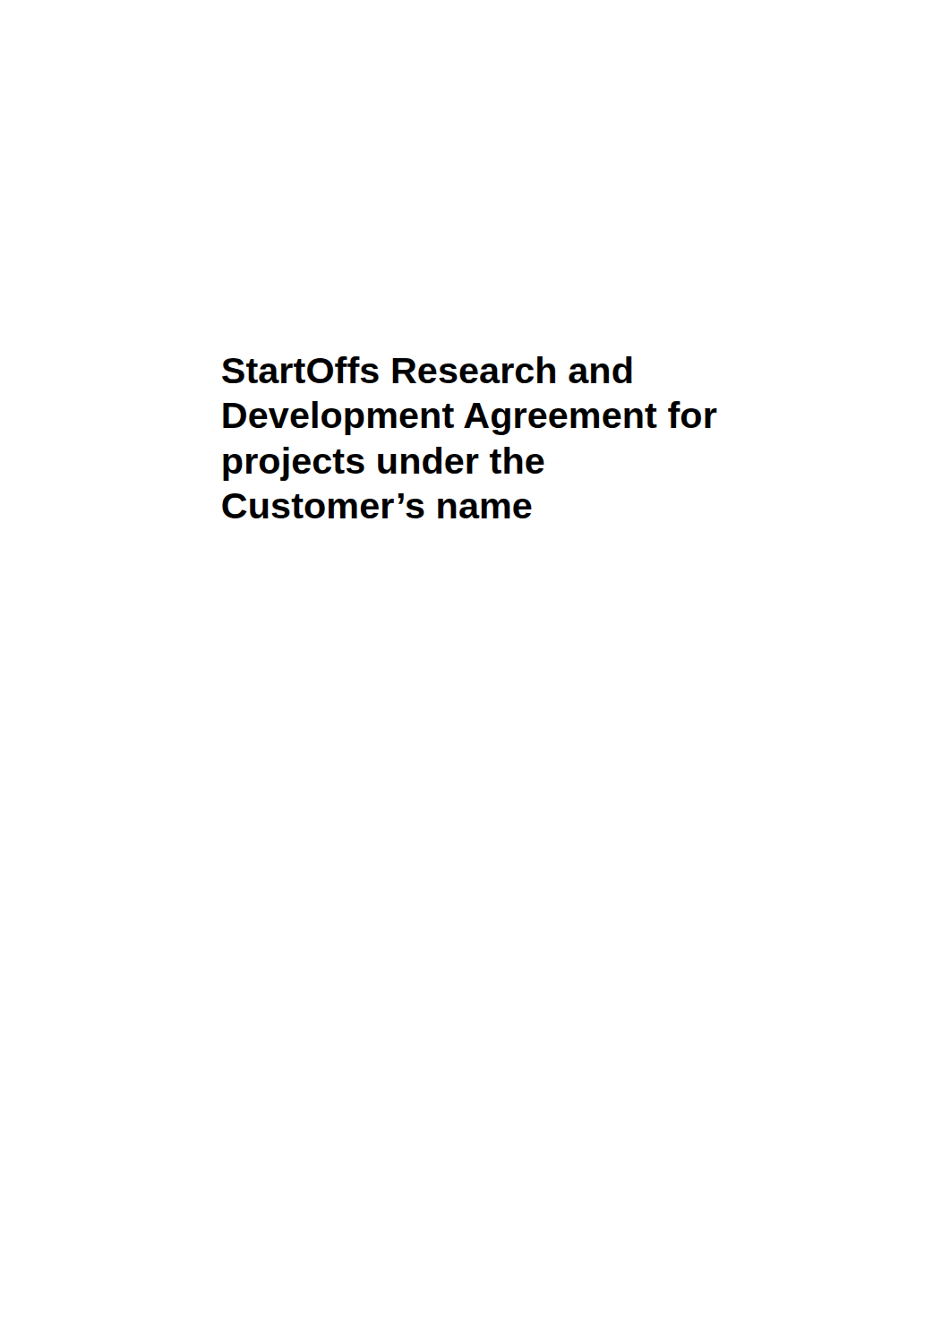StartOffs Research and Development Agreement for projects under the Customer’s name